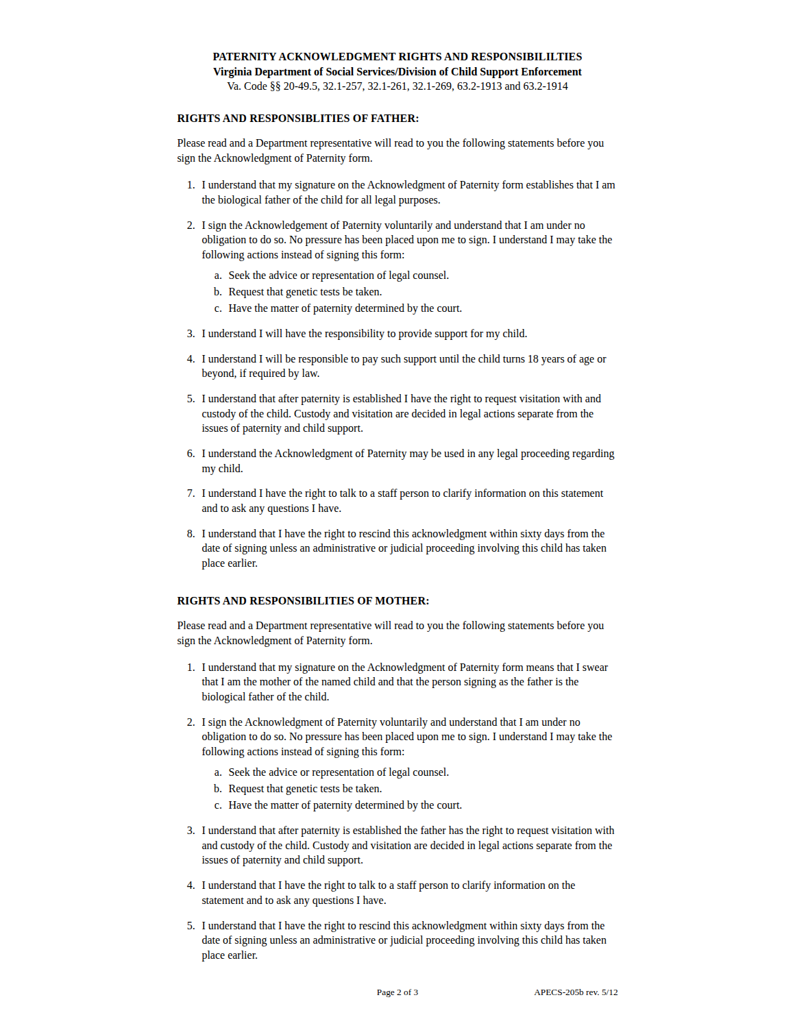PATERNITY ACKNOWLEDGMENT RIGHTS AND RESPONSIBILILTIES
Virginia Department of Social Services/Division of Child Support Enforcement
Va. Code §§ 20-49.5, 32.1-257, 32.1-261, 32.1-269, 63.2-1913 and 63.2-1914
RIGHTS AND RESPONSIBLITIES OF FATHER:
Please read and a Department representative will read to you the following statements before you sign the Acknowledgment of Paternity form.
I understand that my signature on the Acknowledgment of Paternity form establishes that I am the biological father of the child for all legal purposes.
I sign the Acknowledgement of Paternity voluntarily and understand that I am under no obligation to do so. No pressure has been placed upon me to sign. I understand I may take the following actions instead of signing this form:
Seek the advice or representation of legal counsel.
Request that genetic tests be taken.
Have the matter of paternity determined by the court.
I understand I will have the responsibility to provide support for my child.
I understand I will be responsible to pay such support until the child turns 18 years of age or beyond, if required by law.
I understand that after paternity is established I have the right to request visitation with and custody of the child. Custody and visitation are decided in legal actions separate from the issues of paternity and child support.
I understand the Acknowledgment of Paternity may be used in any legal proceeding regarding my child.
I understand I have the right to talk to a staff person to clarify information on this statement and to ask any questions I have.
I understand that I have the right to rescind this acknowledgment within sixty days from the date of signing unless an administrative or judicial proceeding involving this child has taken place earlier.
RIGHTS AND RESPONSIBILITIES OF MOTHER:
Please read and a Department representative will read to you the following statements before you sign the Acknowledgment of Paternity form.
I understand that my signature on the Acknowledgment of Paternity form means that I swear that I am the mother of the named child and that the person signing as the father is the biological father of the child.
I sign the Acknowledgment of Paternity voluntarily and understand that I am under no obligation to do so. No pressure has been placed upon me to sign. I understand I may take the following actions instead of signing this form:
Seek the advice or representation of legal counsel.
Request that genetic tests be taken.
Have the matter of paternity determined by the court.
I understand that after paternity is established the father has the right to request visitation with and custody of the child. Custody and visitation are decided in legal actions separate from the issues of paternity and child support.
I understand that I have the right to talk to a staff person to clarify information on the statement and to ask any questions I have.
I understand that I have the right to rescind this acknowledgment within sixty days from the date of signing unless an administrative or judicial proceeding involving this child has taken place earlier.
Page 2 of 3
APECS-205b rev. 5/12